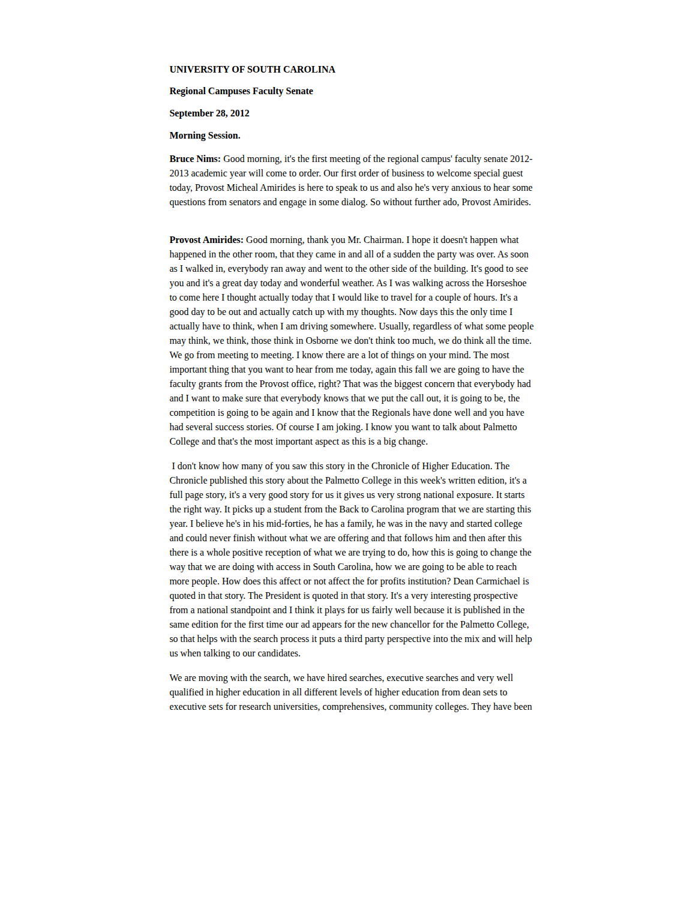UNIVERSITY OF SOUTH CAROLINA
Regional Campuses Faculty Senate
September 28, 2012
Morning Session.
Bruce Nims: Good morning, it's the first meeting of the regional campus' faculty senate 2012-2013 academic year will come to order. Our first order of business to welcome special guest today, Provost Micheal Amirides is here to speak to us and also he's very anxious to hear some questions from senators and engage in some dialog. So without further ado, Provost Amirides.
Provost Amirides: Good morning, thank you Mr. Chairman. I hope it doesn't happen what happened in the other room, that they came in and all of a sudden the party was over. As soon as I walked in, everybody ran away and went to the other side of the building. It's good to see you and it's a great day today and wonderful weather. As I was walking across the Horseshoe to come here I thought actually today that I would like to travel for a couple of hours. It's a good day to be out and actually catch up with my thoughts. Now days this the only time I actually have to think, when I am driving somewhere. Usually, regardless of what some people may think, we think, those think in Osborne we don't think too much, we do think all the time. We go from meeting to meeting. I know there are a lot of things on your mind. The most important thing that you want to hear from me today, again this fall we are going to have the faculty grants from the Provost office, right? That was the biggest concern that everybody had and I want to make sure that everybody knows that we put the call out, it is going to be, the competition is going to be again and I know that the Regionals have done well and you have had several success stories. Of course I am joking. I know you want to talk about Palmetto College and that's the most important aspect as this is a big change.
I don't know how many of you saw this story in the Chronicle of Higher Education. The Chronicle published this story about the Palmetto College in this week's written edition, it's a full page story, it's a very good story for us it gives us very strong national exposure. It starts the right way. It picks up a student from the Back to Carolina program that we are starting this year. I believe he's in his mid-forties, he has a family, he was in the navy and started college and could never finish without what we are offering and that follows him and then after this there is a whole positive reception of what we are trying to do, how this is going to change the way that we are doing with access in South Carolina, how we are going to be able to reach more people. How does this affect or not affect the for profits institution? Dean Carmichael is quoted in that story. The President is quoted in that story. It's a very interesting prospective from a national standpoint and I think it plays for us fairly well because it is published in the same edition for the first time our ad appears for the new chancellor for the Palmetto College, so that helps with the search process it puts a third party perspective into the mix and will help us when talking to our candidates.
We are moving with the search, we have hired searches, executive searches and very well qualified in higher education in all different levels of higher education from dean sets to executive sets for research universities, comprehensives, community colleges. They have been